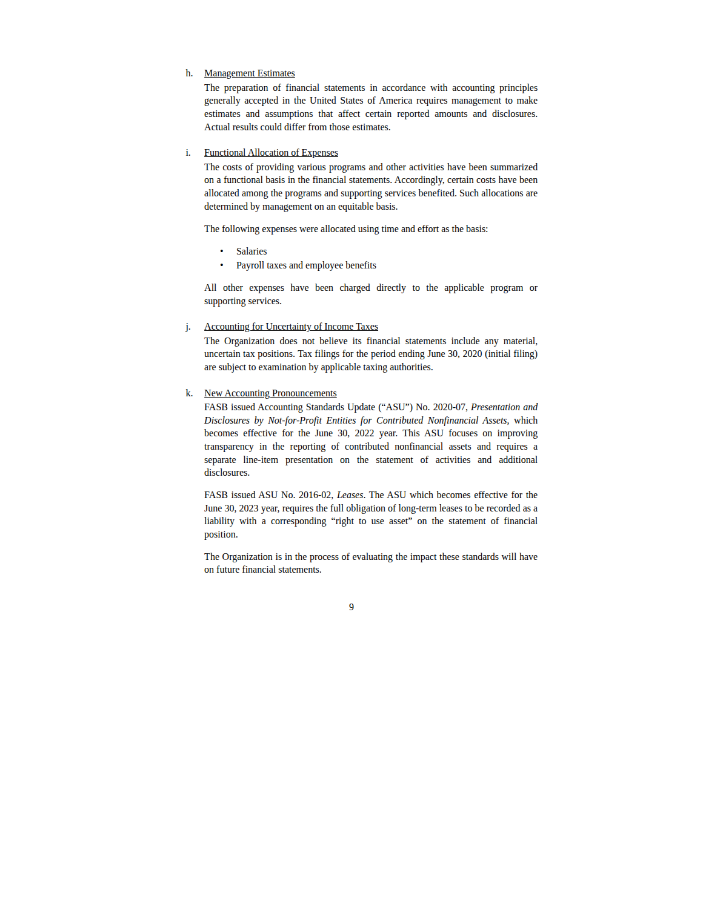h.
Management Estimates
The preparation of financial statements in accordance with accounting principles generally accepted in the United States of America requires management to make estimates and assumptions that affect certain reported amounts and disclosures. Actual results could differ from those estimates.
i.
Functional Allocation of Expenses
The costs of providing various programs and other activities have been summarized on a functional basis in the financial statements. Accordingly, certain costs have been allocated among the programs and supporting services benefited. Such allocations are determined by management on an equitable basis.
The following expenses were allocated using time and effort as the basis:
Salaries
Payroll taxes and employee benefits
All other expenses have been charged directly to the applicable program or supporting services.
j.
Accounting for Uncertainty of Income Taxes
The Organization does not believe its financial statements include any material, uncertain tax positions. Tax filings for the period ending June 30, 2020 (initial filing) are subject to examination by applicable taxing authorities.
k.
New Accounting Pronouncements
FASB issued Accounting Standards Update (“ASU”) No. 2020-07, Presentation and Disclosures by Not-for-Profit Entities for Contributed Nonfinancial Assets, which becomes effective for the June 30, 2022 year. This ASU focuses on improving transparency in the reporting of contributed nonfinancial assets and requires a separate line-item presentation on the statement of activities and additional disclosures.
FASB issued ASU No. 2016-02, Leases. The ASU which becomes effective for the June 30, 2023 year, requires the full obligation of long-term leases to be recorded as a liability with a corresponding “right to use asset” on the statement of financial position.
The Organization is in the process of evaluating the impact these standards will have on future financial statements.
9